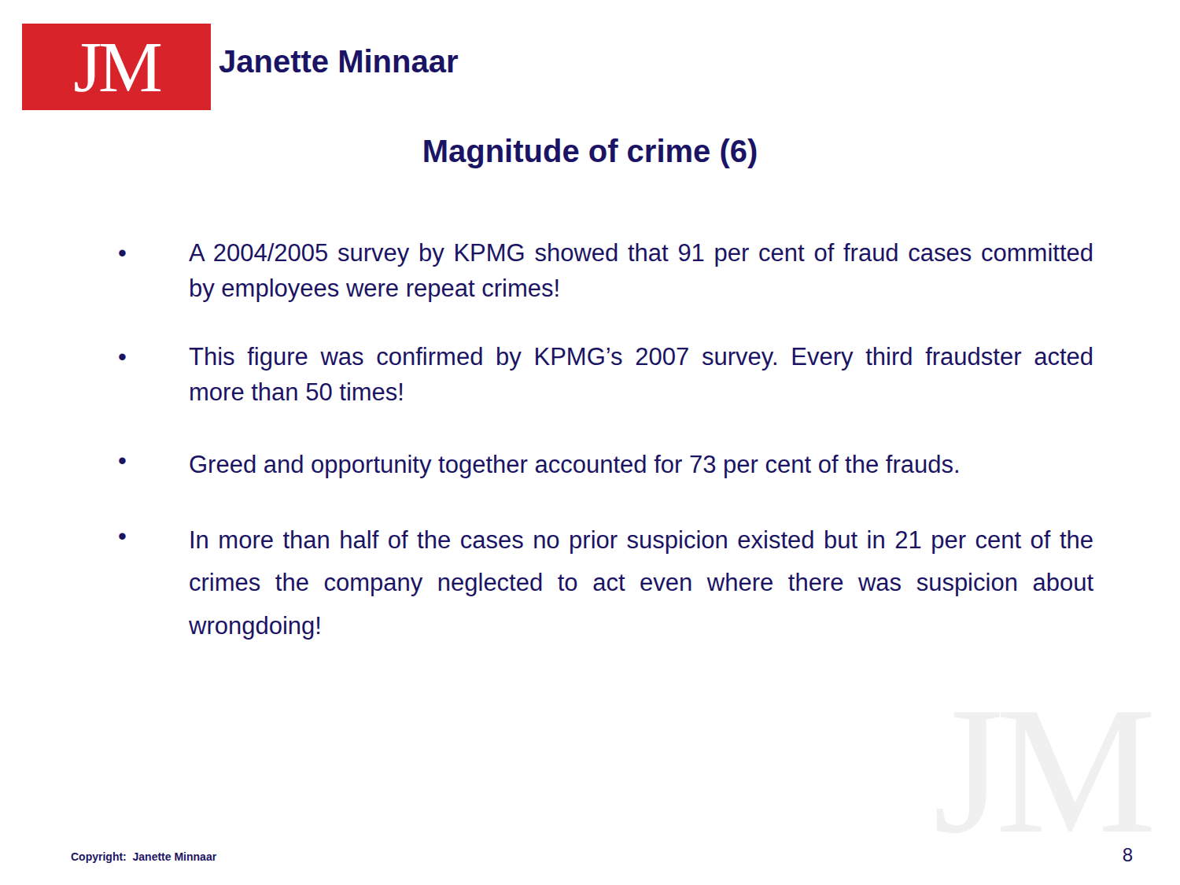JM
JM
Janette Minnaar
Magnitude of crime (6)
A 2004/2005 survey by KPMG showed that 91 per cent of fraud cases committed by employees were repeat crimes!
This figure was confirmed by KPMG’s 2007 survey. Every third fraudster acted more than 50 times!
Greed and opportunity together accounted for 73 per cent of the frauds.
In more than half of the cases no prior suspicion existed but in 21 per cent of the crimes the company neglected to act even where there was suspicion about wrongdoing!
Copyright: Janette Minnaar
8